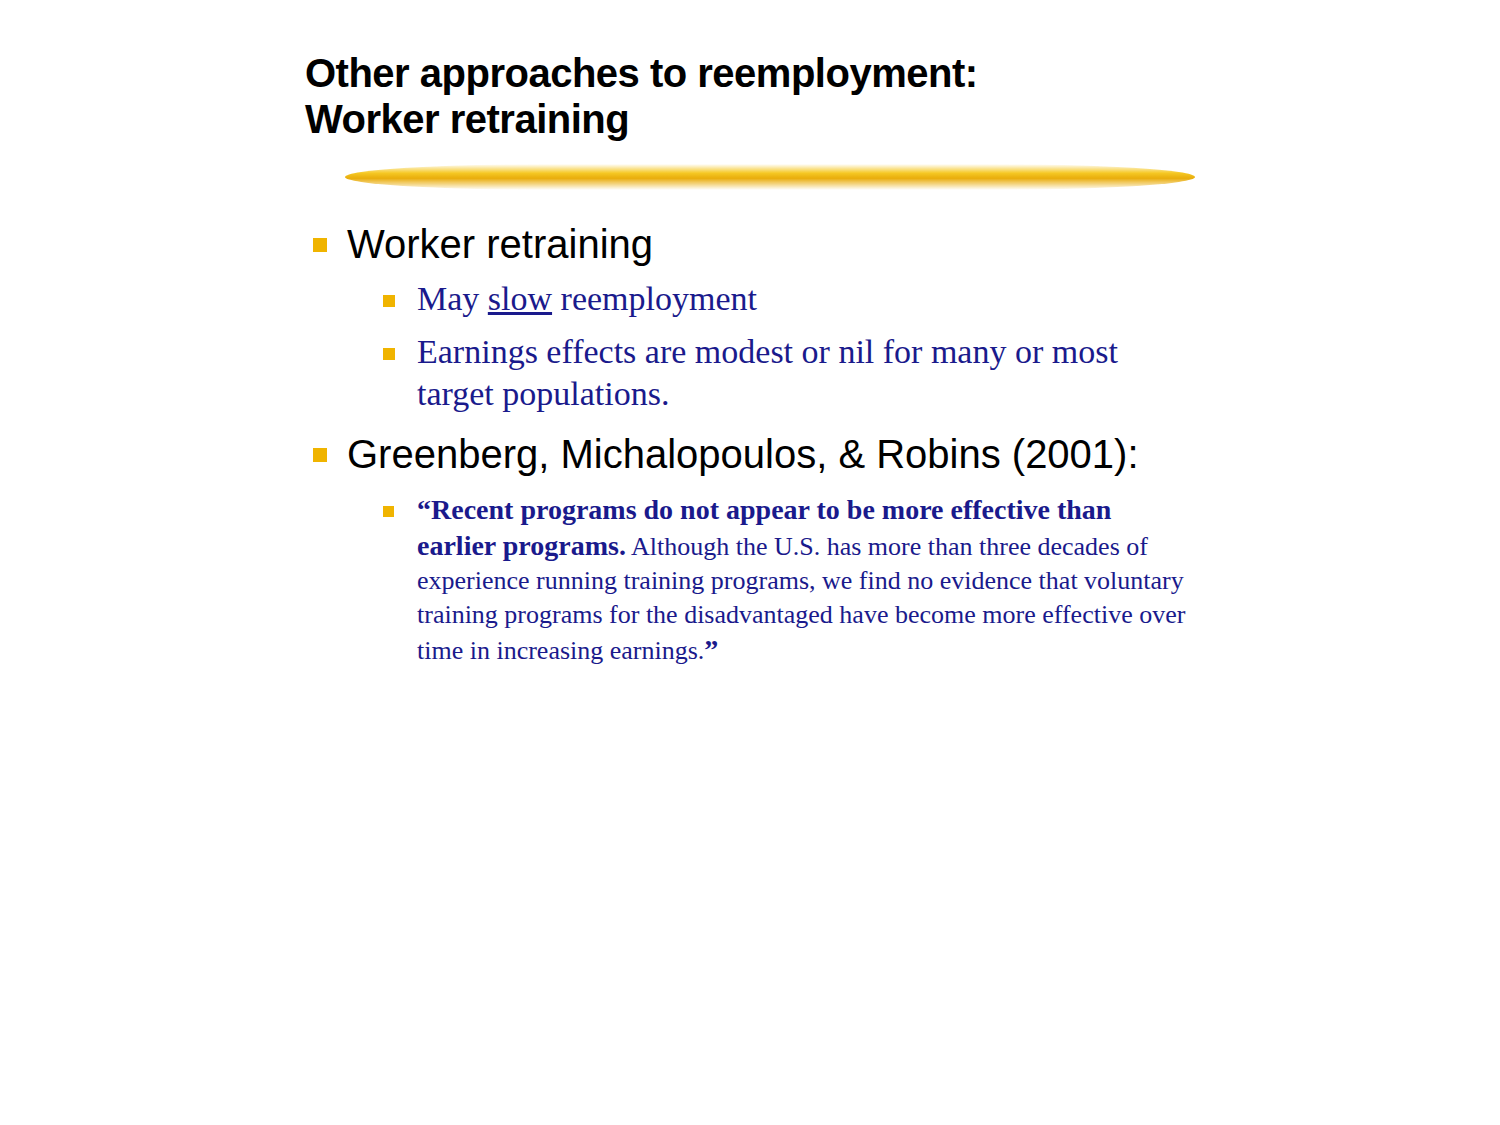Other approaches to reemployment:
Worker retraining
Worker retraining
May slow reemployment
Earnings effects are modest or nil for many or most target populations.
Greenberg, Michalopoulos, & Robins (2001):
“Recent programs do not appear to be more effective than earlier programs. Although the U.S. has more than three decades of experience running training programs, we find no evidence that voluntary training programs for the disadvantaged have become more effective over time in increasing earnings.”